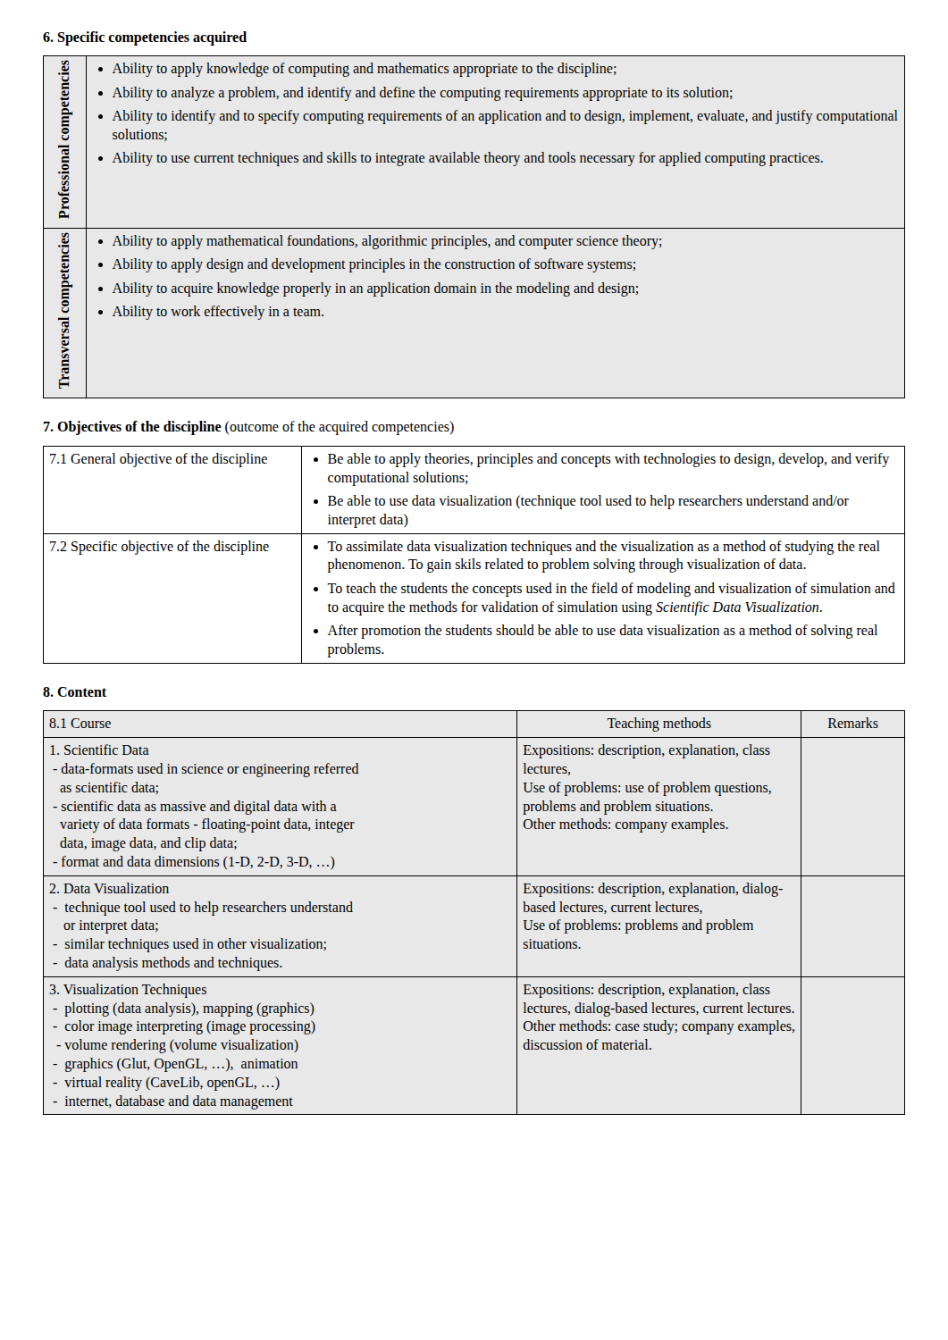6. Specific competencies acquired
| Professional competencies | Ability to apply knowledge of computing and mathematics appropriate to the discipline; Ability to analyze a problem, and identify and define the computing requirements appropriate to its solution; Ability to identify and to specify computing requirements of an application and to design, implement, evaluate, and justify computational solutions; Ability to use current techniques and skills to integrate available theory and tools necessary for applied computing practices. |
| Transversal competencies | Ability to apply mathematical foundations, algorithmic principles, and computer science theory; Ability to apply design and development principles in the construction of software systems; Ability to acquire knowledge properly in an application domain in the modeling and design; Ability to work effectively in a team. |
7. Objectives of the discipline (outcome of the acquired competencies)
| 7.1 General objective of the discipline | Be able to apply theories, principles and concepts with technologies to design, develop, and verify computational solutions; Be able to use data visualization (technique tool used to help researchers understand and/or interpret data) |
| 7.2 Specific objective of the discipline | To assimilate data visualization techniques and the visualization as a method of studying the real phenomenon. To gain skils related to problem solving through visualization of data. To teach the students the concepts used in the field of modeling and visualization of simulation and to acquire the methods for validation of simulation using Scientific Data Visualization . After promotion the students should be able to use data visualization as a method of solving real problems. |
8. Content
| 8.1 Course | Teaching methods | Remarks |
| --- | --- | --- |
| 1. Scientific Data - data-formats used in science or engineering referred as scientific data; - scientific data as massive and digital data with a variety of data formats - floating-point data, integer data, image data, and clip data; - format and data dimensions (1-D, 2-D, 3-D, …) | Expositions: description, explanation, class lectures, Use of problems: use of problem questions, problems and problem situations. Other methods: company examples. | |
| 2. Data Visualization - technique tool used to help researchers understand or interpret data; - similar techniques used in other visualization; - data analysis methods and techniques. | Expositions: description, explanation, dialog-based lectures, current lectures, Use of problems: problems and problem situations. | |
| 3. Visualization Techniques - plotting (data analysis), mapping (graphics) - color image interpreting (image processing) - volume rendering (volume visualization) - graphics (Glut, OpenGL, …), animation - virtual reality (CaveLib, openGL, …) - internet, database and data management | Expositions: description, explanation, class lectures, dialog-based lectures, current lectures. Other methods: case study; company examples, discussion of material. | |